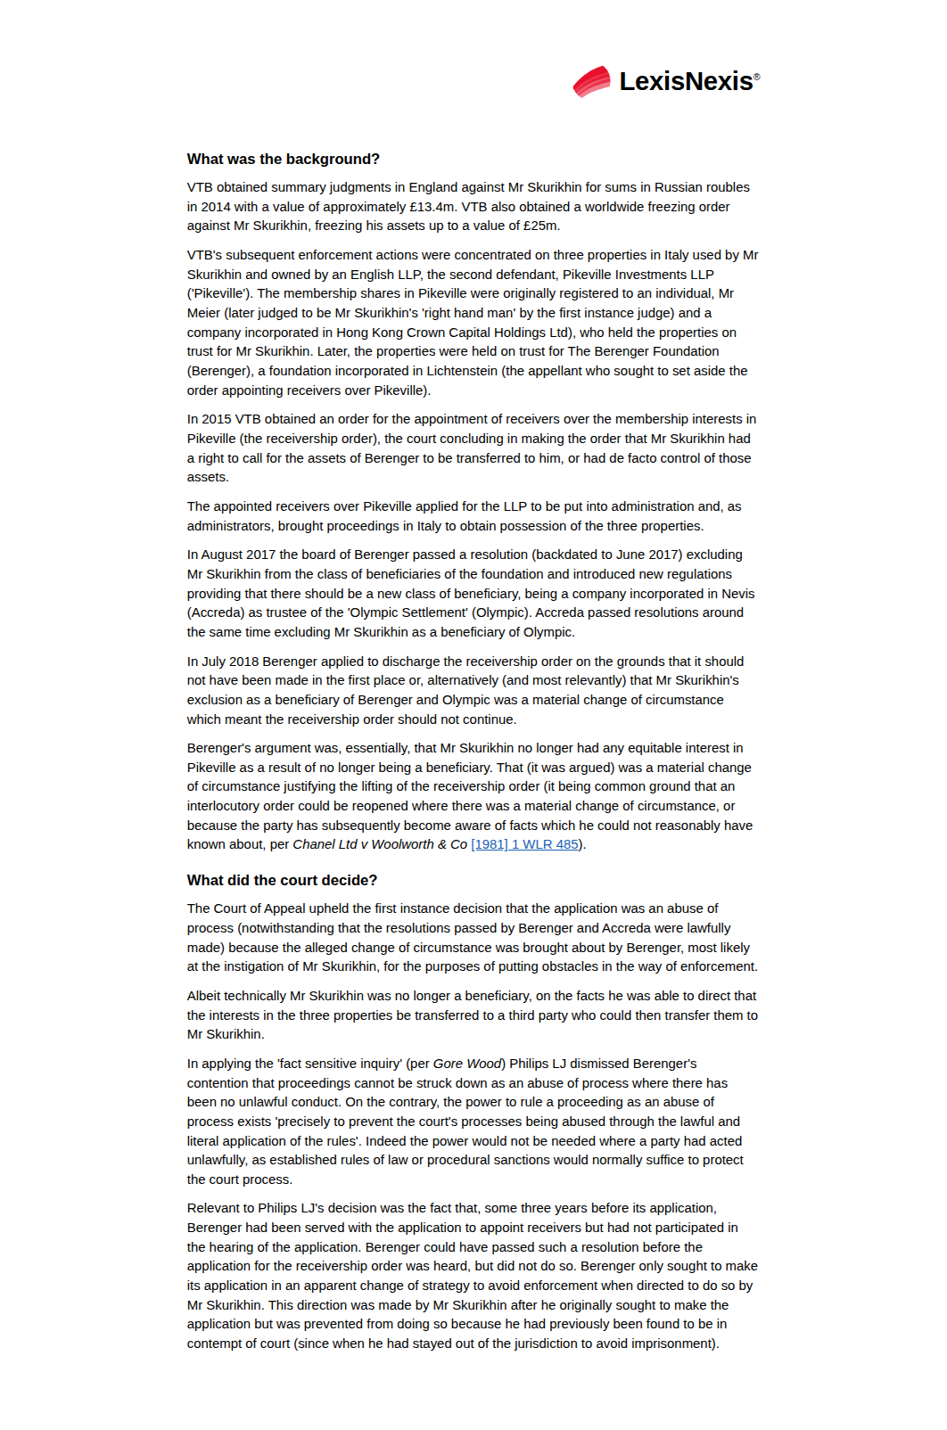LexisNexis®
What was the background?
VTB obtained summary judgments in England against Mr Skurikhin for sums in Russian roubles in 2014 with a value of approximately £13.4m. VTB also obtained a worldwide freezing order against Mr Skurikhin, freezing his assets up to a value of £25m.
VTB's subsequent enforcement actions were concentrated on three properties in Italy used by Mr Skurikhin and owned by an English LLP, the second defendant, Pikeville Investments LLP ('Pikeville'). The membership shares in Pikeville were originally registered to an individual, Mr Meier (later judged to be Mr Skurikhin's 'right hand man' by the first instance judge) and a company incorporated in Hong Kong Crown Capital Holdings Ltd), who held the properties on trust for Mr Skurikhin. Later, the properties were held on trust for The Berenger Foundation (Berenger), a foundation incorporated in Lichtenstein (the appellant who sought to set aside the order appointing receivers over Pikeville).
In 2015 VTB obtained an order for the appointment of receivers over the membership interests in Pikeville (the receivership order), the court concluding in making the order that Mr Skurikhin had a right to call for the assets of Berenger to be transferred to him, or had de facto control of those assets.
The appointed receivers over Pikeville applied for the LLP to be put into administration and, as administrators, brought proceedings in Italy to obtain possession of the three properties.
In August 2017 the board of Berenger passed a resolution (backdated to June 2017) excluding Mr Skurikhin from the class of beneficiaries of the foundation and introduced new regulations providing that there should be a new class of beneficiary, being a company incorporated in Nevis (Accreda) as trustee of the 'Olympic Settlement' (Olympic). Accreda passed resolutions around the same time excluding Mr Skurikhin as a beneficiary of Olympic.
In July 2018 Berenger applied to discharge the receivership order on the grounds that it should not have been made in the first place or, alternatively (and most relevantly) that Mr Skurikhin's exclusion as a beneficiary of Berenger and Olympic was a material change of circumstance which meant the receivership order should not continue.
Berenger's argument was, essentially, that Mr Skurikhin no longer had any equitable interest in Pikeville as a result of no longer being a beneficiary. That (it was argued) was a material change of circumstance justifying the lifting of the receivership order (it being common ground that an interlocutory order could be reopened where there was a material change of circumstance, or because the party has subsequently become aware of facts which he could not reasonably have known about, per Chanel Ltd v Woolworth & Co [1981] 1 WLR 485).
What did the court decide?
The Court of Appeal upheld the first instance decision that the application was an abuse of process (notwithstanding that the resolutions passed by Berenger and Accreda were lawfully made) because the alleged change of circumstance was brought about by Berenger, most likely at the instigation of Mr Skurikhin, for the purposes of putting obstacles in the way of enforcement.
Albeit technically Mr Skurikhin was no longer a beneficiary, on the facts he was able to direct that the interests in the three properties be transferred to a third party who could then transfer them to Mr Skurikhin.
In applying the 'fact sensitive inquiry' (per Gore Wood) Philips LJ dismissed Berenger's contention that proceedings cannot be struck down as an abuse of process where there has been no unlawful conduct. On the contrary, the power to rule a proceeding as an abuse of process exists 'precisely to prevent the court's processes being abused through the lawful and literal application of the rules'. Indeed the power would not be needed where a party had acted unlawfully, as established rules of law or procedural sanctions would normally suffice to protect the court process.
Relevant to Philips LJ's decision was the fact that, some three years before its application, Berenger had been served with the application to appoint receivers but had not participated in the hearing of the application. Berenger could have passed such a resolution before the application for the receivership order was heard, but did not do so. Berenger only sought to make its application in an apparent change of strategy to avoid enforcement when directed to do so by Mr Skurikhin. This direction was made by Mr Skurikhin after he originally sought to make the application but was prevented from doing so because he had previously been found to be in contempt of court (since when he had stayed out of the jurisdiction to avoid imprisonment).